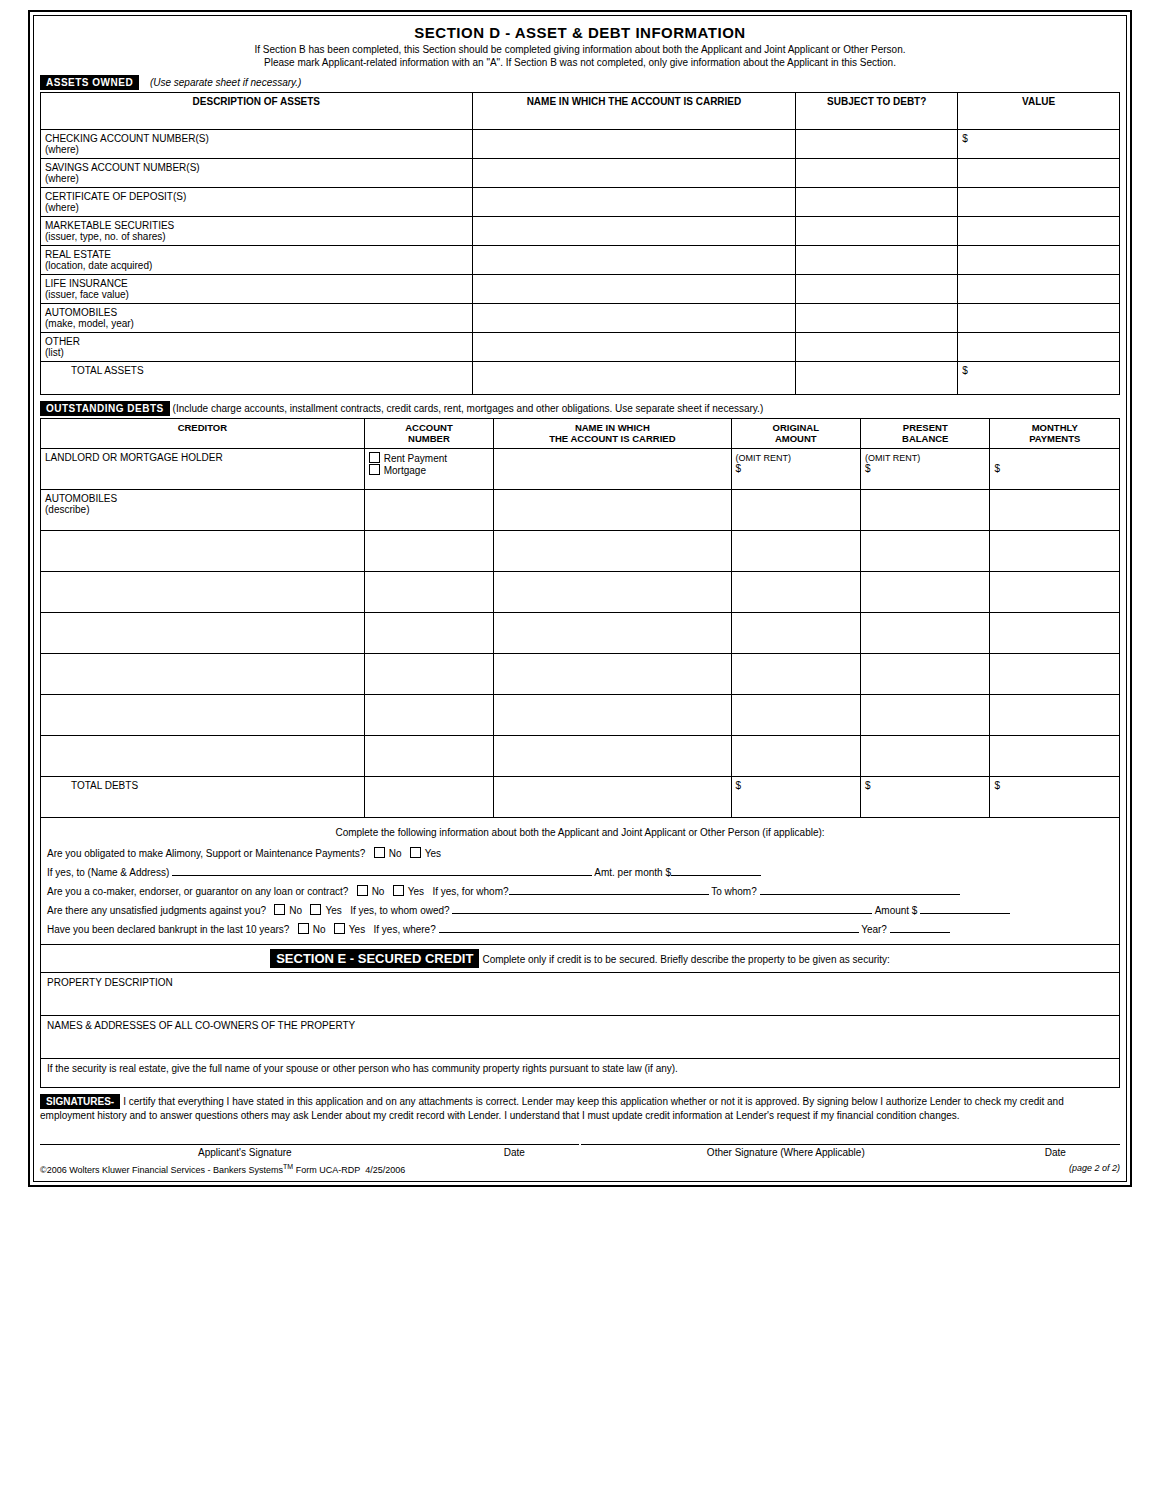SECTION D - ASSET & DEBT INFORMATION
If Section B has been completed, this Section should be completed giving information about both the Applicant and Joint Applicant or Other Person.
Please mark Applicant-related information with an "A". If Section B was not completed, only give information about the Applicant in this Section.
ASSETS OWNED (Use separate sheet if necessary.)
| DESCRIPTION OF ASSETS | NAME IN WHICH THE ACCOUNT IS CARRIED | SUBJECT TO DEBT? | VALUE |
| --- | --- | --- | --- |
| CHECKING ACCOUNT NUMBER(S) (where) | | | $ |
| SAVINGS ACCOUNT NUMBER(S) (where) | | | |
| CERTIFICATE OF DEPOSIT(S) (where) | | | |
| MARKETABLE SECURITIES (issuer, type, no. of shares) | | | |
| REAL ESTATE (location, date acquired) | | | |
| LIFE INSURANCE (issuer, face value) | | | |
| AUTOMOBILES (make, model, year) | | | |
| OTHER (list) | | | |
| TOTAL ASSETS | | | $ |
OUTSTANDING DEBTS (Include charge accounts, installment contracts, credit cards, rent, mortgages and other obligations. Use separate sheet if necessary.)
| CREDITOR | ACCOUNT NUMBER | NAME IN WHICH THE ACCOUNT IS CARRIED | ORIGINAL AMOUNT | PRESENT BALANCE | MONTHLY PAYMENTS |
| --- | --- | --- | --- | --- | --- |
| LANDLORD OR MORTGAGE HOLDER | Rent Payment Mortgage | | (OMIT RENT) $ | (OMIT RENT) $ | $ |
| AUTOMOBILES (describe) | | | | | |
| TOTAL DEBTS | | | $ | $ | $ |
Complete the following information about both the Applicant and Joint Applicant or Other Person (if applicable): Are you obligated to make Alimony, Support or Maintenance Payments? No Yes
If yes, to (Name & Address) Amt. per month $
Are you a co-maker, endorser, or guarantor on any loan or contract? No Yes If yes, for whom? To whom?
Are there any unsatisfied judgments against you? No Yes If yes, to whom owed? Amount $
Have you been declared bankrupt in the last 10 years? No Yes If yes, where? Year?
SECTION E - SECURED CREDIT Complete only if credit is to be secured. Briefly describe the property to be given as security:
PROPERTY DESCRIPTION
NAMES & ADDRESSES OF ALL CO-OWNERS OF THE PROPERTY
If the security is real estate, give the full name of your spouse or other person who has community property rights pursuant to state law (if any).
SIGNATURES- I certify that everything I have stated in this application and on any attachments is correct. Lender may keep this application whether or not it is approved. By signing below I authorize Lender to check my credit and employment history and to answer questions others may ask Lender about my credit record with Lender. I understand that I must update credit information at Lender's request if my financial condition changes.
| Applicant's Signature | Date | | Other Signature (Where Applicable) | Date |
©2006 Wolters Kluwer Financial Services - Bankers SystemsTM Form UCA-RDP 4/25/2006 (page 2 of 2)